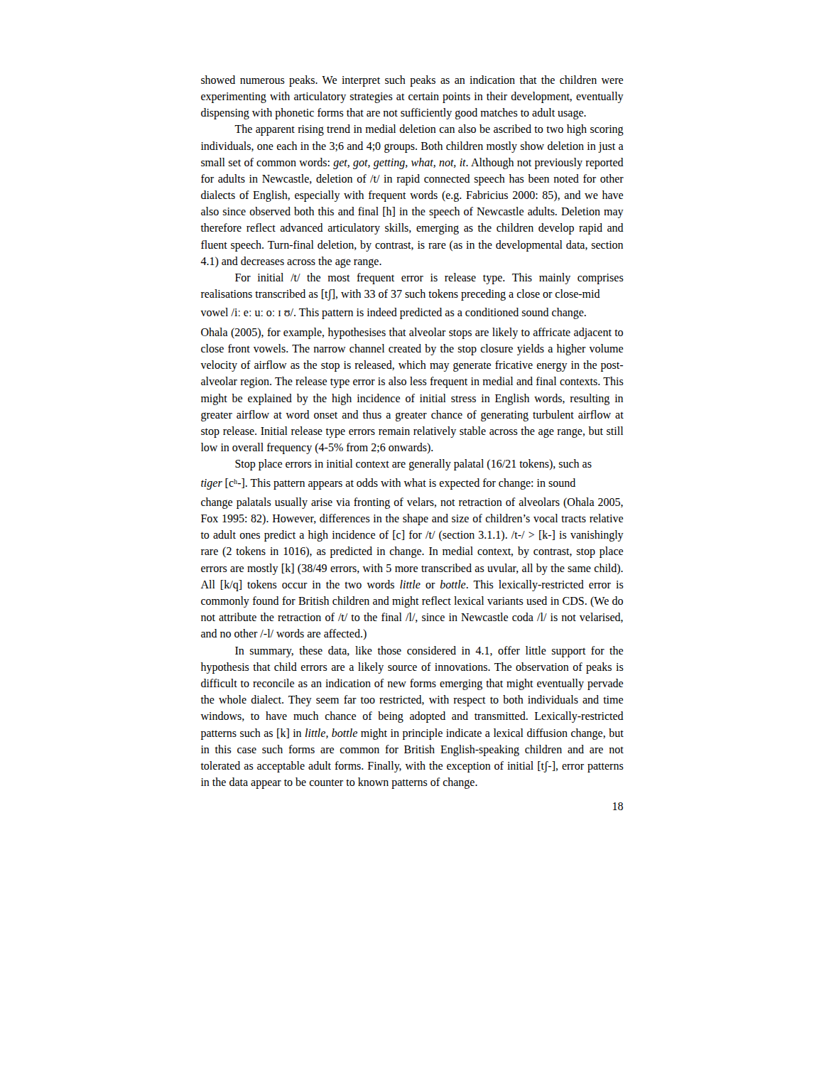showed numerous peaks. We interpret such peaks as an indication that the children were experimenting with articulatory strategies at certain points in their development, eventually dispensing with phonetic forms that are not sufficiently good matches to adult usage.
The apparent rising trend in medial deletion can also be ascribed to two high scoring individuals, one each in the 3;6 and 4;0 groups. Both children mostly show deletion in just a small set of common words: get, got, getting, what, not, it. Although not previously reported for adults in Newcastle, deletion of /t/ in rapid connected speech has been noted for other dialects of English, especially with frequent words (e.g. Fabricius 2000: 85), and we have also since observed both this and final [h] in the speech of Newcastle adults. Deletion may therefore reflect advanced articulatory skills, emerging as the children develop rapid and fluent speech. Turn-final deletion, by contrast, is rare (as in the developmental data, section 4.1) and decreases across the age range.
For initial /t/ the most frequent error is release type. This mainly comprises realisations transcribed as [tʃ], with 33 of 37 such tokens preceding a close or close-mid
vowel /iː eː uː oː ɪ ʊ/. This pattern is indeed predicted as a conditioned sound change.
Ohala (2005), for example, hypothesises that alveolar stops are likely to affricate adjacent to close front vowels. The narrow channel created by the stop closure yields a higher volume velocity of airflow as the stop is released, which may generate fricative energy in the post-alveolar region. The release type error is also less frequent in medial and final contexts. This might be explained by the high incidence of initial stress in English words, resulting in greater airflow at word onset and thus a greater chance of generating turbulent airflow at stop release. Initial release type errors remain relatively stable across the age range, but still low in overall frequency (4-5% from 2;6 onwards).
Stop place errors in initial context are generally palatal (16/21 tokens), such as
tiger [cʰ-]. This pattern appears at odds with what is expected for change: in sound
change palatals usually arise via fronting of velars, not retraction of alveolars (Ohala 2005, Fox 1995: 82). However, differences in the shape and size of children’s vocal tracts relative to adult ones predict a high incidence of [c] for /t/ (section 3.1.1). /t-/ > [k-] is vanishingly rare (2 tokens in 1016), as predicted in change. In medial context, by contrast, stop place errors are mostly [k] (38/49 errors, with 5 more transcribed as uvular, all by the same child). All [k/q] tokens occur in the two words little or bottle. This lexically-restricted error is commonly found for British children and might reflect lexical variants used in CDS. (We do not attribute the retraction of /t/ to the final /l/, since in Newcastle coda /l/ is not velarised, and no other /-l/ words are affected.)
In summary, these data, like those considered in 4.1, offer little support for the hypothesis that child errors are a likely source of innovations. The observation of peaks is difficult to reconcile as an indication of new forms emerging that might eventually pervade the whole dialect. They seem far too restricted, with respect to both individuals and time windows, to have much chance of being adopted and transmitted. Lexically-restricted patterns such as [k] in little, bottle might in principle indicate a lexical diffusion change, but in this case such forms are common for British English-speaking children and are not tolerated as acceptable adult forms. Finally, with the exception of initial [tʃ-], error patterns in the data appear to be counter to known patterns of change.
18